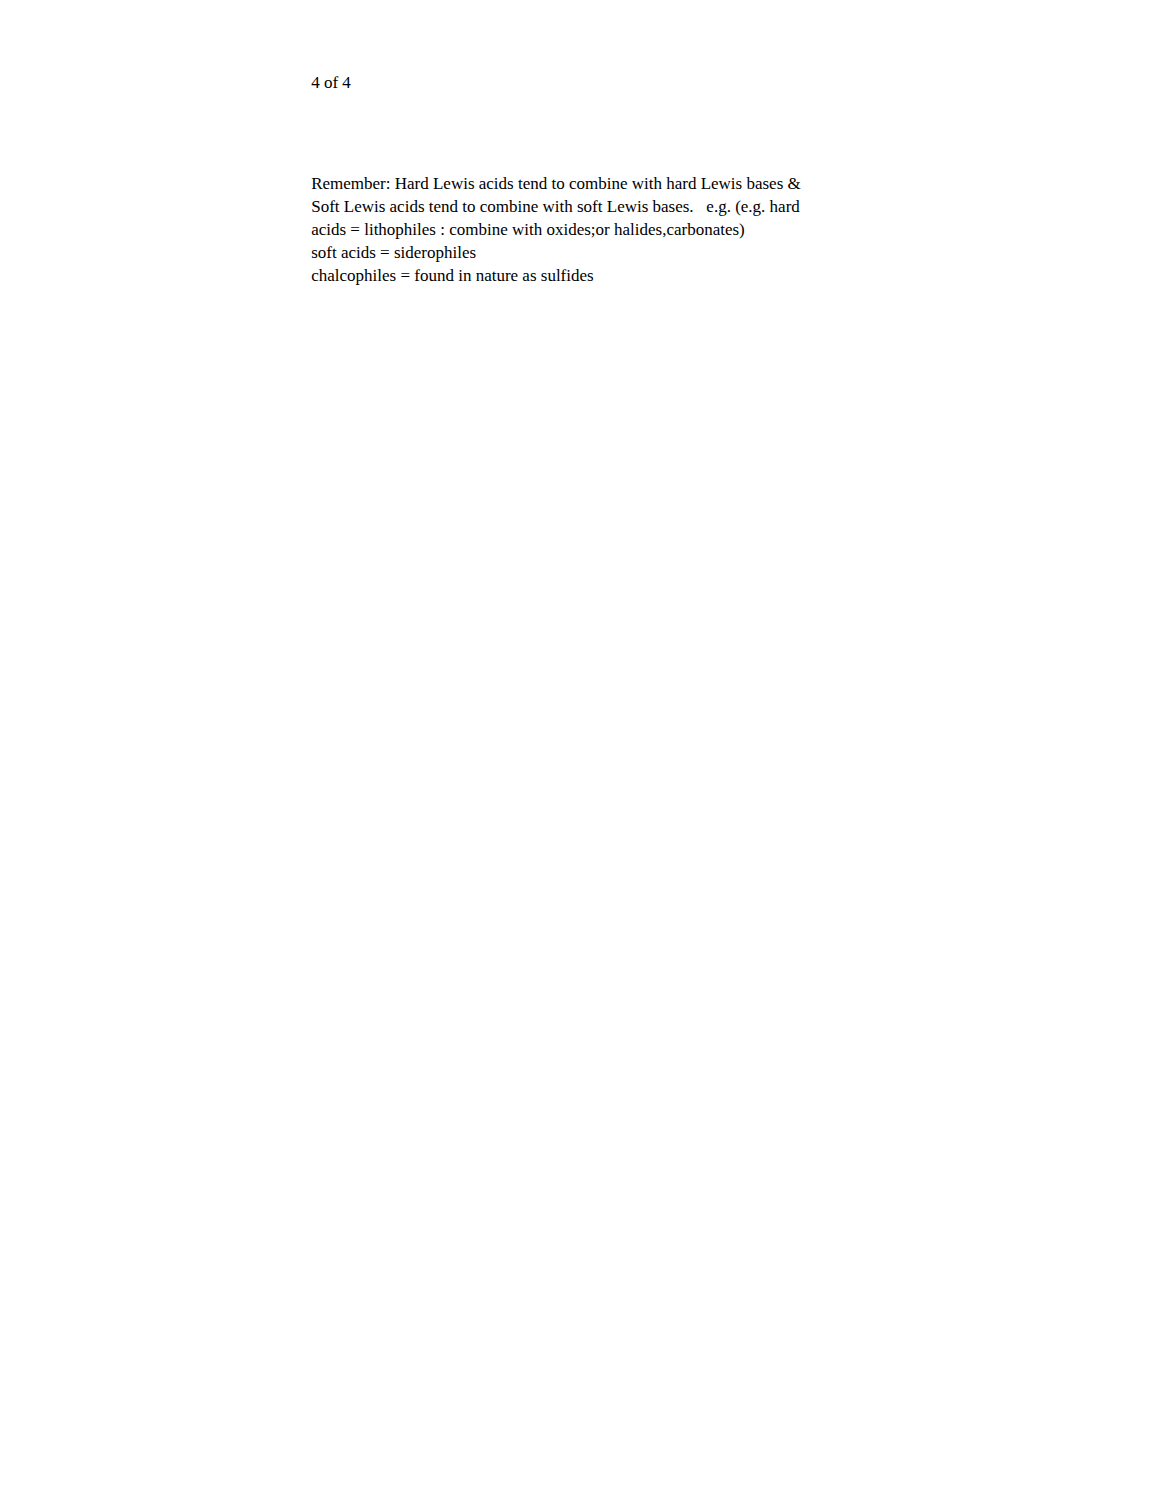4 of 4
Remember: Hard Lewis acids tend to combine with hard Lewis bases & Soft Lewis acids tend to combine with soft Lewis bases. e.g. (e.g. hard acids = lithophiles : combine with oxides;or halides,carbonates)
soft acids = siderophiles
chalcophiles = found in nature as sulfides